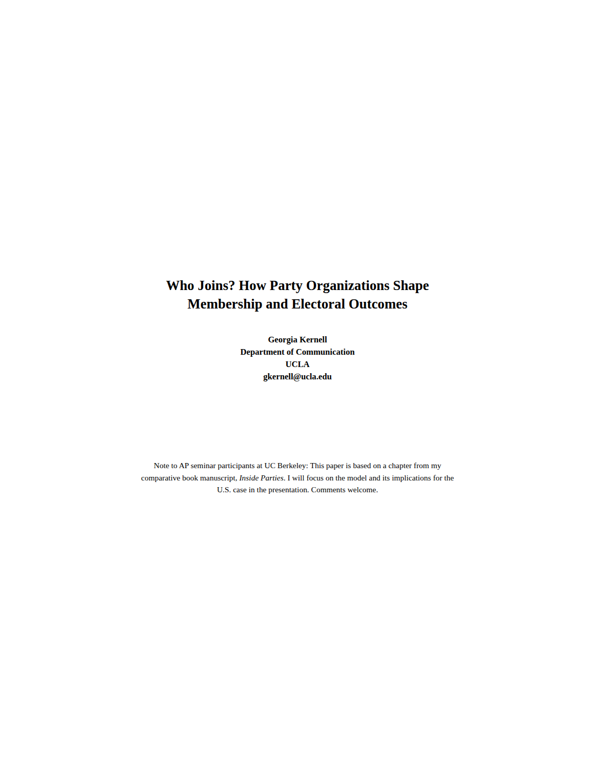Who Joins? How Party Organizations Shape
Membership and Electoral Outcomes
Georgia Kernell Department of Communication UCLA gkernell@ucla.edu
Note to AP seminar participants at UC Berkeley: This paper is based on a chapter from my comparative book manuscript, Inside Parties. I will focus on the model and its implications for the U.S. case in the presentation. Comments welcome.